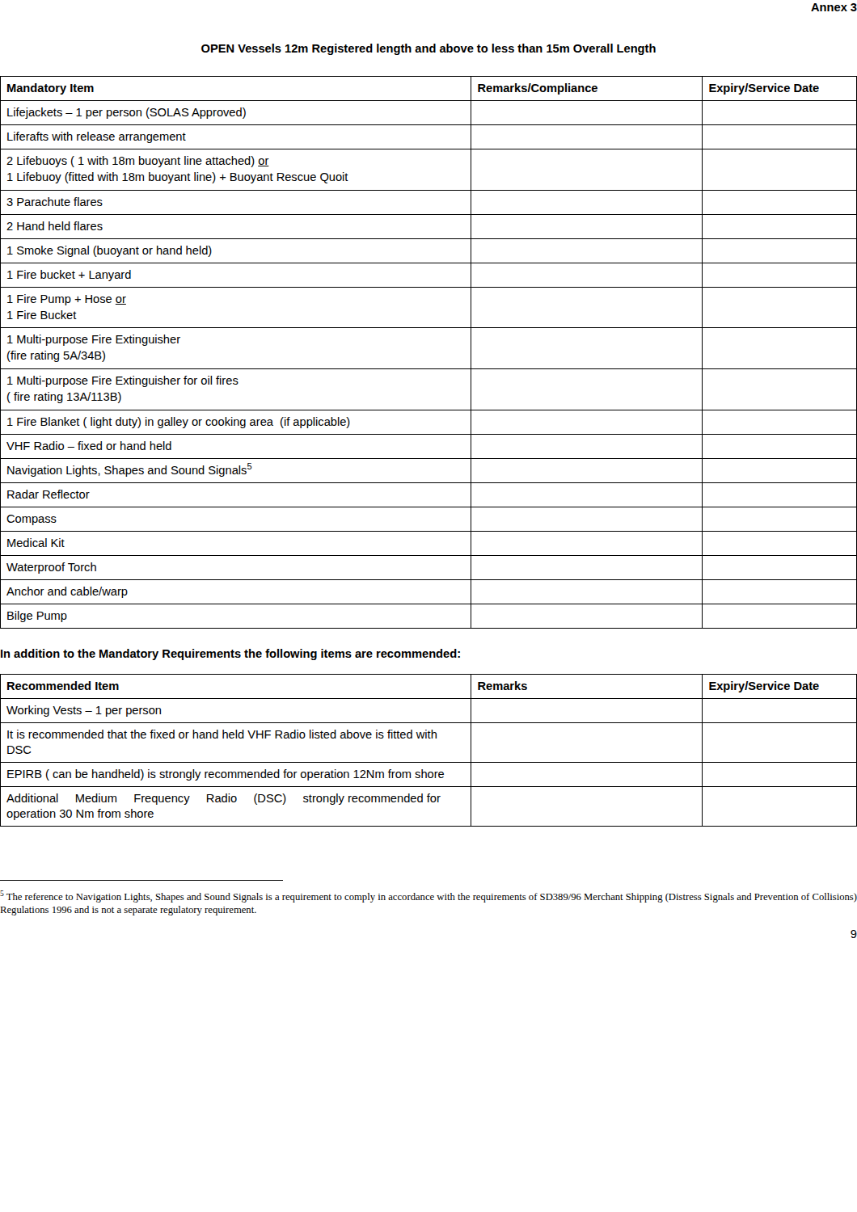Annex 3
OPEN Vessels 12m Registered length and above to less than 15m Overall Length
| Mandatory Item | Remarks/Compliance | Expiry/Service Date |
| --- | --- | --- |
| Lifejackets – 1 per person (SOLAS Approved) | | |
| Liferafts with release arrangement | | |
| 2 Lifebuoys ( 1 with 18m buoyant line attached) or 1 Lifebuoy (fitted with 18m buoyant line) + Buoyant Rescue Quoit | | |
| 3 Parachute flares | | |
| 2 Hand held flares | | |
| 1 Smoke Signal (buoyant or hand held) | | |
| 1 Fire bucket + Lanyard | | |
| 1 Fire Pump + Hose or 1 Fire Bucket | | |
| 1 Multi-purpose Fire Extinguisher (fire rating 5A/34B) | | |
| 1 Multi-purpose Fire Extinguisher for oil fires ( fire rating 13A/113B) | | |
| 1 Fire Blanket ( light duty) in galley or cooking area (if applicable) | | |
| VHF Radio – fixed or hand held | | |
| Navigation Lights, Shapes and Sound Signals 5 | | |
| Radar Reflector | | |
| Compass | | |
| Medical Kit | | |
| Waterproof Torch | | |
| Anchor and cable/warp | | |
| Bilge Pump | | |
In addition to the Mandatory Requirements the following items are recommended:
| Recommended Item | Remarks | Expiry/Service Date |
| --- | --- | --- |
| Working Vests – 1 per person | | |
| It is recommended that the fixed or hand held VHF Radio listed above is fitted with DSC | | |
| EPIRB ( can be handheld) is strongly recommended for operation 12Nm from shore | | |
| Additional Medium Frequency Radio (DSC) strongly recommended for operation 30 Nm from shore | | |
5 The reference to Navigation Lights, Shapes and Sound Signals is a requirement to comply in accordance with the requirements of SD389/96 Merchant Shipping (Distress Signals and Prevention of Collisions) Regulations 1996 and is not a separate regulatory requirement.
9